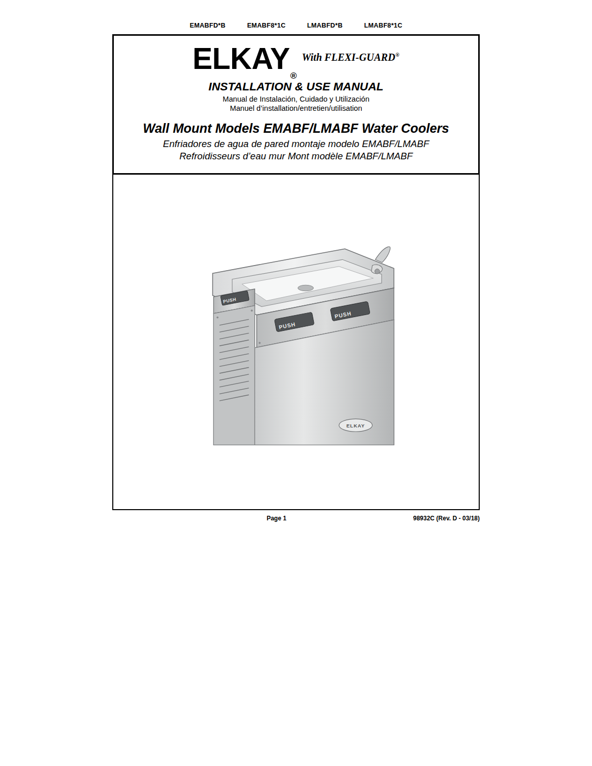EMABFD*B EMABF8*1C LMABFD*B LMABF8*1C
ELKAY®
With FLEXI-GUARD®
INSTALLATION & USE MANUAL
Manual de Instalación, Cuidado y Utilización
Manuel d’installation/entretien/utilisation
Wall Mount Models EMABF/LMABF Water Coolers
Enfriadores de agua de pared montaje modelo EMABF/LMABF
Refroidisseurs d’eau mur Mont modèle EMABF/LMABF
PUSH PUSH PUSH ELKAY
Page 1 98932C (Rev. D - 03/18)